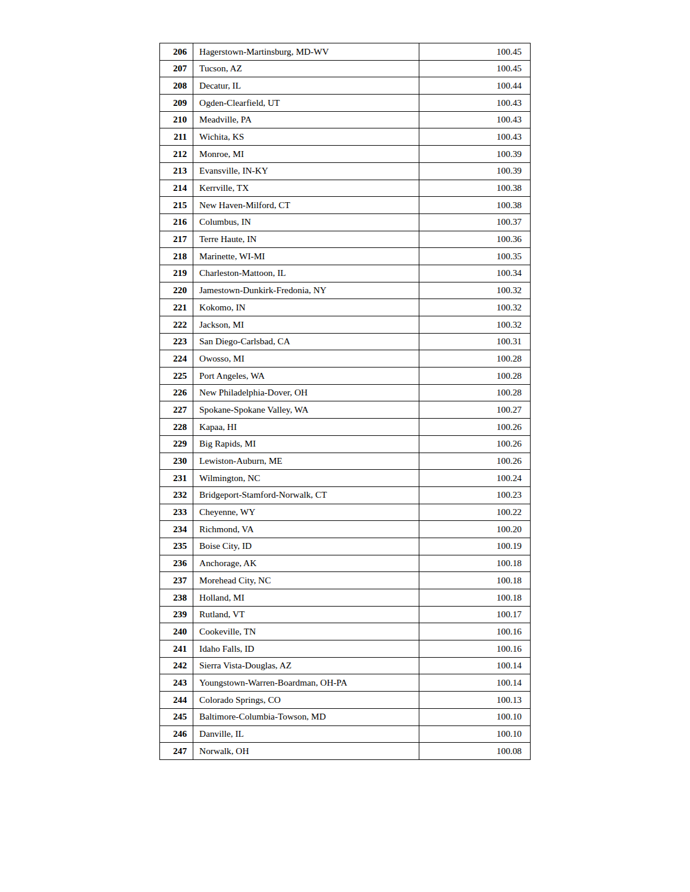| 206 | Hagerstown-Martinsburg, MD-WV | 100.45 |
| 207 | Tucson, AZ | 100.45 |
| 208 | Decatur, IL | 100.44 |
| 209 | Ogden-Clearfield, UT | 100.43 |
| 210 | Meadville, PA | 100.43 |
| 211 | Wichita, KS | 100.43 |
| 212 | Monroe, MI | 100.39 |
| 213 | Evansville, IN-KY | 100.39 |
| 214 | Kerrville, TX | 100.38 |
| 215 | New Haven-Milford, CT | 100.38 |
| 216 | Columbus, IN | 100.37 |
| 217 | Terre Haute, IN | 100.36 |
| 218 | Marinette, WI-MI | 100.35 |
| 219 | Charleston-Mattoon, IL | 100.34 |
| 220 | Jamestown-Dunkirk-Fredonia, NY | 100.32 |
| 221 | Kokomo, IN | 100.32 |
| 222 | Jackson, MI | 100.32 |
| 223 | San Diego-Carlsbad, CA | 100.31 |
| 224 | Owosso, MI | 100.28 |
| 225 | Port Angeles, WA | 100.28 |
| 226 | New Philadelphia-Dover, OH | 100.28 |
| 227 | Spokane-Spokane Valley, WA | 100.27 |
| 228 | Kapaa, HI | 100.26 |
| 229 | Big Rapids, MI | 100.26 |
| 230 | Lewiston-Auburn, ME | 100.26 |
| 231 | Wilmington, NC | 100.24 |
| 232 | Bridgeport-Stamford-Norwalk, CT | 100.23 |
| 233 | Cheyenne, WY | 100.22 |
| 234 | Richmond, VA | 100.20 |
| 235 | Boise City, ID | 100.19 |
| 236 | Anchorage, AK | 100.18 |
| 237 | Morehead City, NC | 100.18 |
| 238 | Holland, MI | 100.18 |
| 239 | Rutland, VT | 100.17 |
| 240 | Cookeville, TN | 100.16 |
| 241 | Idaho Falls, ID | 100.16 |
| 242 | Sierra Vista-Douglas, AZ | 100.14 |
| 243 | Youngstown-Warren-Boardman, OH-PA | 100.14 |
| 244 | Colorado Springs, CO | 100.13 |
| 245 | Baltimore-Columbia-Towson, MD | 100.10 |
| 246 | Danville, IL | 100.10 |
| 247 | Norwalk, OH | 100.08 |